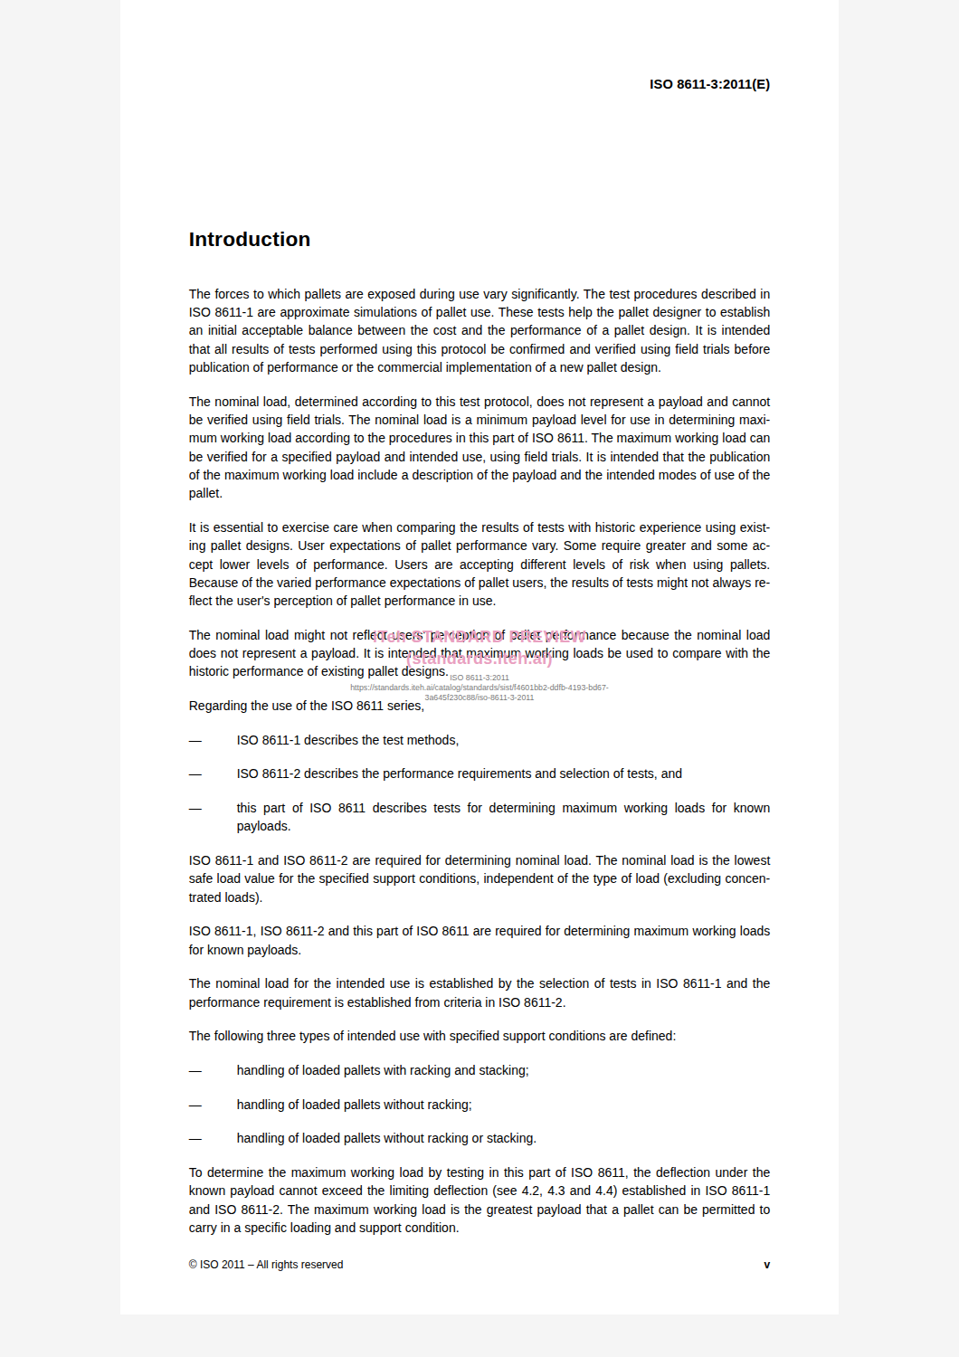ISO 8611-3:2011(E)
Introduction
The forces to which pallets are exposed during use vary significantly. The test procedures described in ISO 8611-1 are approximate simulations of pallet use. These tests help the pallet designer to establish an initial acceptable balance between the cost and the performance of a pallet design. It is intended that all results of tests performed using this protocol be confirmed and verified using field trials before publication of performance or the commercial implementation of a new pallet design.
The nominal load, determined according to this test protocol, does not represent a payload and cannot be verified using field trials. The nominal load is a minimum payload level for use in determining maximum working load according to the procedures in this part of ISO 8611. The maximum working load can be verified for a specified payload and intended use, using field trials. It is intended that the publication of the maximum working load include a description of the payload and the intended modes of use of the pallet.
It is essential to exercise care when comparing the results of tests with historic experience using existing pallet designs. User expectations of pallet performance vary. Some require greater and some accept lower levels of performance. Users are accepting different levels of risk when using pallets. Because of the varied performance expectations of pallet users, the results of tests might not always reflect the user's perception of pallet performance in use.
iTeh STANDARD PREVIEW
(standards.iteh.ai)
ISO 8611-3:2011
https://standards.iteh.ai/catalog/standards/sist/f4601bb2-ddfb-4193-bd67-
3a645f230c88/iso-8611-3-2011
The nominal load might not reflect users' perception of pallet performance because the nominal load does not represent a payload. It is intended that maximum working loads be used to compare with the historic performance of existing pallet designs.
Regarding the use of the ISO 8611 series,
ISO 8611-1 describes the test methods,
ISO 8611-2 describes the performance requirements and selection of tests, and
this part of ISO 8611 describes tests for determining maximum working loads for known payloads.
ISO 8611-1 and ISO 8611-2 are required for determining nominal load. The nominal load is the lowest safe load value for the specified support conditions, independent of the type of load (excluding concentrated loads).
ISO 8611-1, ISO 8611-2 and this part of ISO 8611 are required for determining maximum working loads for known payloads.
The nominal load for the intended use is established by the selection of tests in ISO 8611-1 and the performance requirement is established from criteria in ISO 8611-2.
The following three types of intended use with specified support conditions are defined:
handling of loaded pallets with racking and stacking;
handling of loaded pallets without racking;
handling of loaded pallets without racking or stacking.
To determine the maximum working load by testing in this part of ISO 8611, the deflection under the known payload cannot exceed the limiting deflection (see 4.2, 4.3 and 4.4) established in ISO 8611-1 and ISO 8611-2. The maximum working load is the greatest payload that a pallet can be permitted to carry in a specific loading and support condition.
© ISO 2011 – All rights reserved v